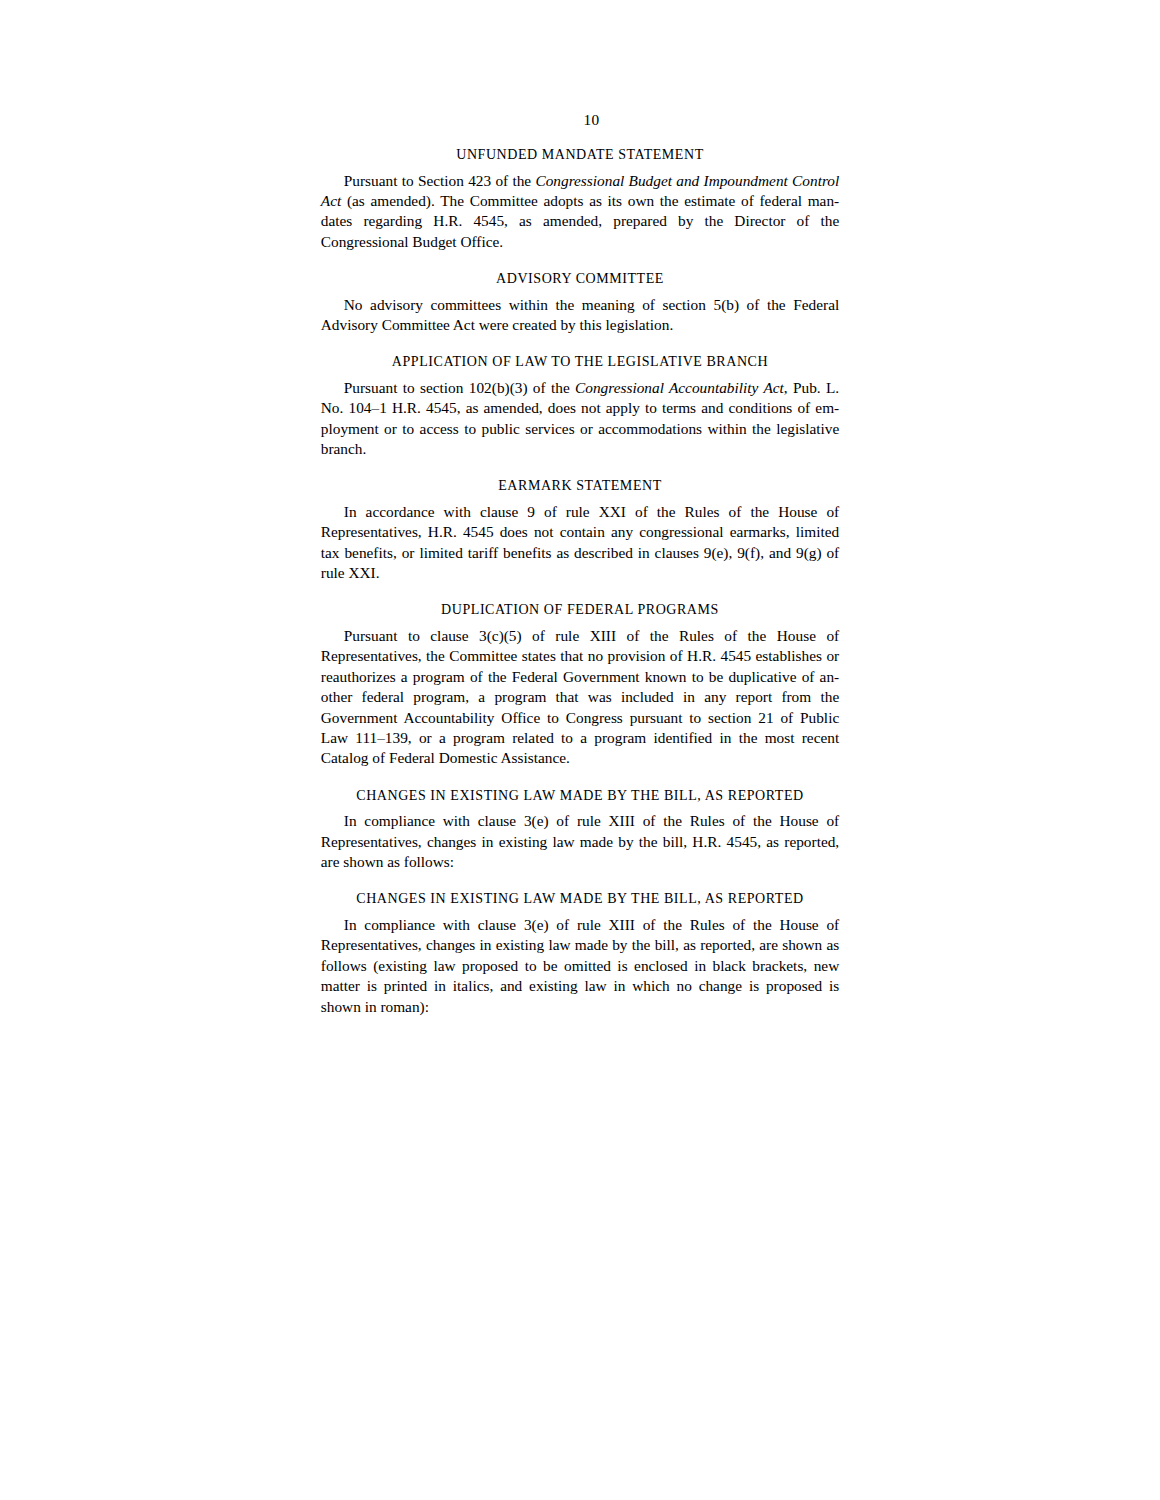10
Unfunded Mandate Statement
Pursuant to Section 423 of the Congressional Budget and Impoundment Control Act (as amended). The Committee adopts as its own the estimate of federal mandates regarding H.R. 4545, as amended, prepared by the Director of the Congressional Budget Office.
Advisory Committee
No advisory committees within the meaning of section 5(b) of the Federal Advisory Committee Act were created by this legislation.
Application of Law to the Legislative Branch
Pursuant to section 102(b)(3) of the Congressional Accountability Act, Pub. L. No. 104–1 H.R. 4545, as amended, does not apply to terms and conditions of employment or to access to public services or accommodations within the legislative branch.
Earmark Statement
In accordance with clause 9 of rule XXI of the Rules of the House of Representatives, H.R. 4545 does not contain any congressional earmarks, limited tax benefits, or limited tariff benefits as described in clauses 9(e), 9(f), and 9(g) of rule XXI.
Duplication of Federal Programs
Pursuant to clause 3(c)(5) of rule XIII of the Rules of the House of Representatives, the Committee states that no provision of H.R. 4545 establishes or reauthorizes a program of the Federal Government known to be duplicative of another federal program, a program that was included in any report from the Government Accountability Office to Congress pursuant to section 21 of Public Law 111–139, or a program related to a program identified in the most recent Catalog of Federal Domestic Assistance.
Changes in Existing Law Made by the Bill, as Reported
In compliance with clause 3(e) of rule XIII of the Rules of the House of Representatives, changes in existing law made by the bill, H.R. 4545, as reported, are shown as follows:
Changes in Existing Law Made by the Bill, as Reported
In compliance with clause 3(e) of rule XIII of the Rules of the House of Representatives, changes in existing law made by the bill, as reported, are shown as follows (existing law proposed to be omitted is enclosed in black brackets, new matter is printed in italics, and existing law in which no change is proposed is shown in roman):